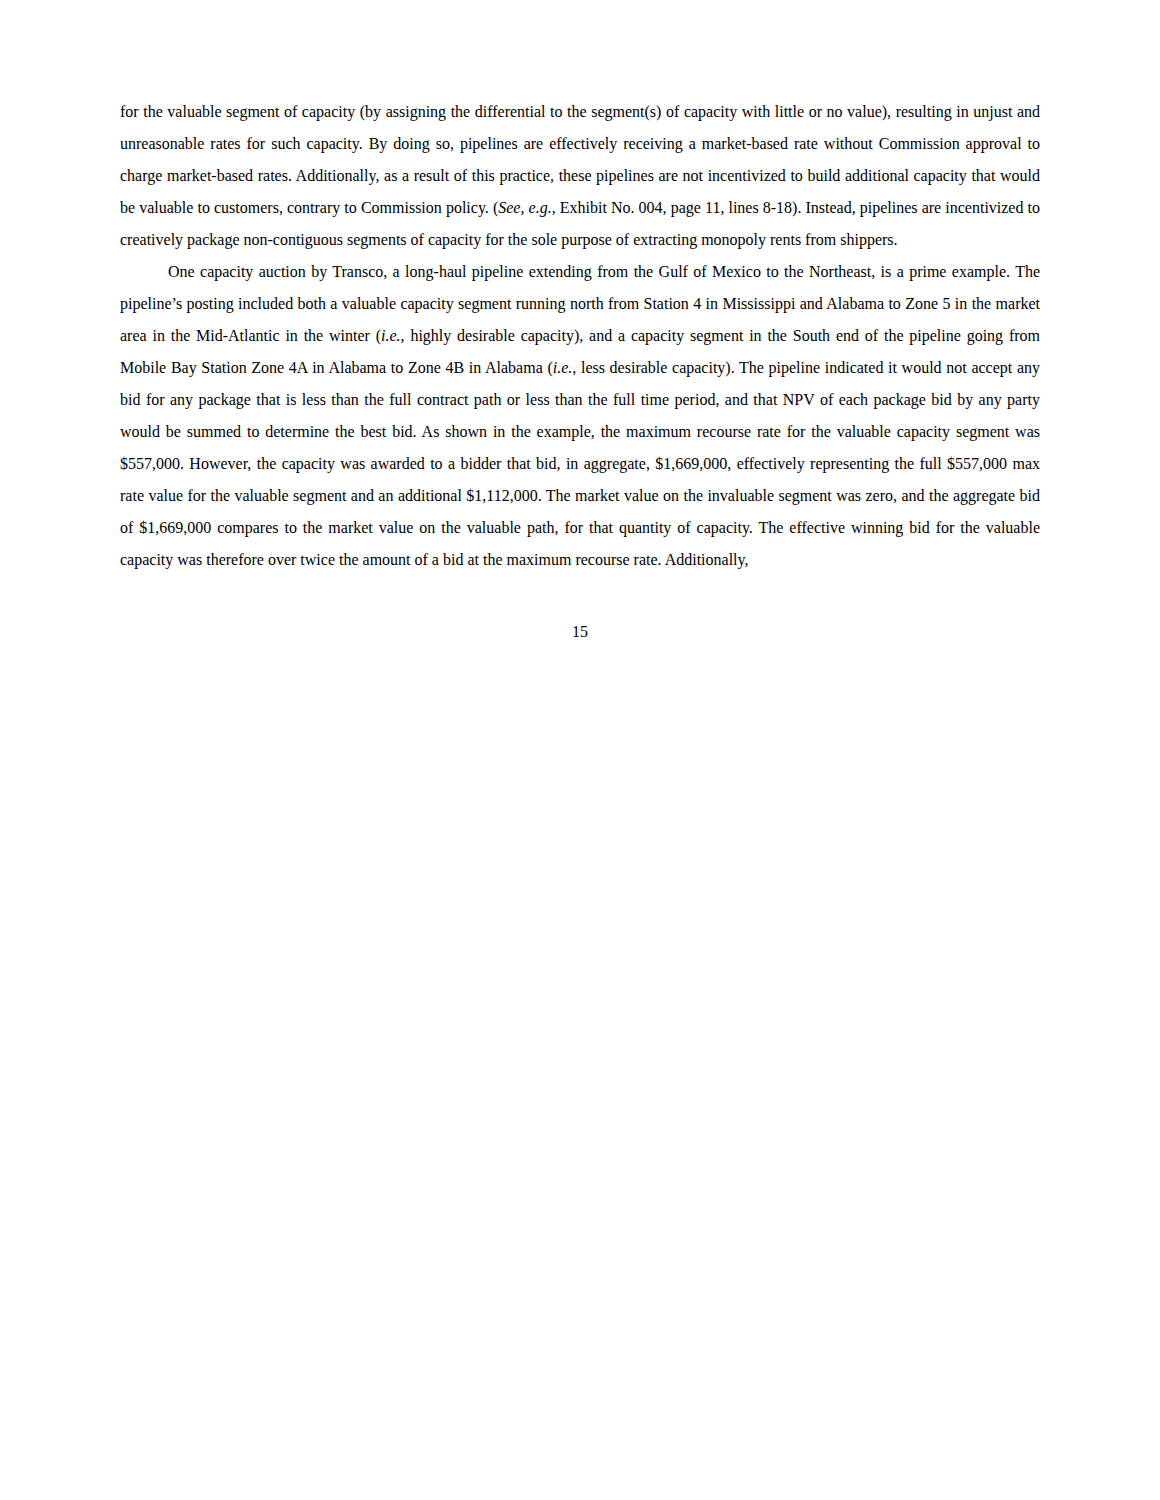for the valuable segment of capacity (by assigning the differential to the segment(s) of capacity with little or no value), resulting in unjust and unreasonable rates for such capacity. By doing so, pipelines are effectively receiving a market-based rate without Commission approval to charge market-based rates. Additionally, as a result of this practice, these pipelines are not incentivized to build additional capacity that would be valuable to customers, contrary to Commission policy. (See, e.g., Exhibit No. 004, page 11, lines 8-18). Instead, pipelines are incentivized to creatively package non-contiguous segments of capacity for the sole purpose of extracting monopoly rents from shippers.
One capacity auction by Transco, a long-haul pipeline extending from the Gulf of Mexico to the Northeast, is a prime example. The pipeline’s posting included both a valuable capacity segment running north from Station 4 in Mississippi and Alabama to Zone 5 in the market area in the Mid-Atlantic in the winter (i.e., highly desirable capacity), and a capacity segment in the South end of the pipeline going from Mobile Bay Station Zone 4A in Alabama to Zone 4B in Alabama (i.e., less desirable capacity). The pipeline indicated it would not accept any bid for any package that is less than the full contract path or less than the full time period, and that NPV of each package bid by any party would be summed to determine the best bid. As shown in the example, the maximum recourse rate for the valuable capacity segment was $557,000. However, the capacity was awarded to a bidder that bid, in aggregate, $1,669,000, effectively representing the full $557,000 max rate value for the valuable segment and an additional $1,112,000. The market value on the invaluable segment was zero, and the aggregate bid of $1,669,000 compares to the market value on the valuable path, for that quantity of capacity. The effective winning bid for the valuable capacity was therefore over twice the amount of a bid at the maximum recourse rate. Additionally,
15